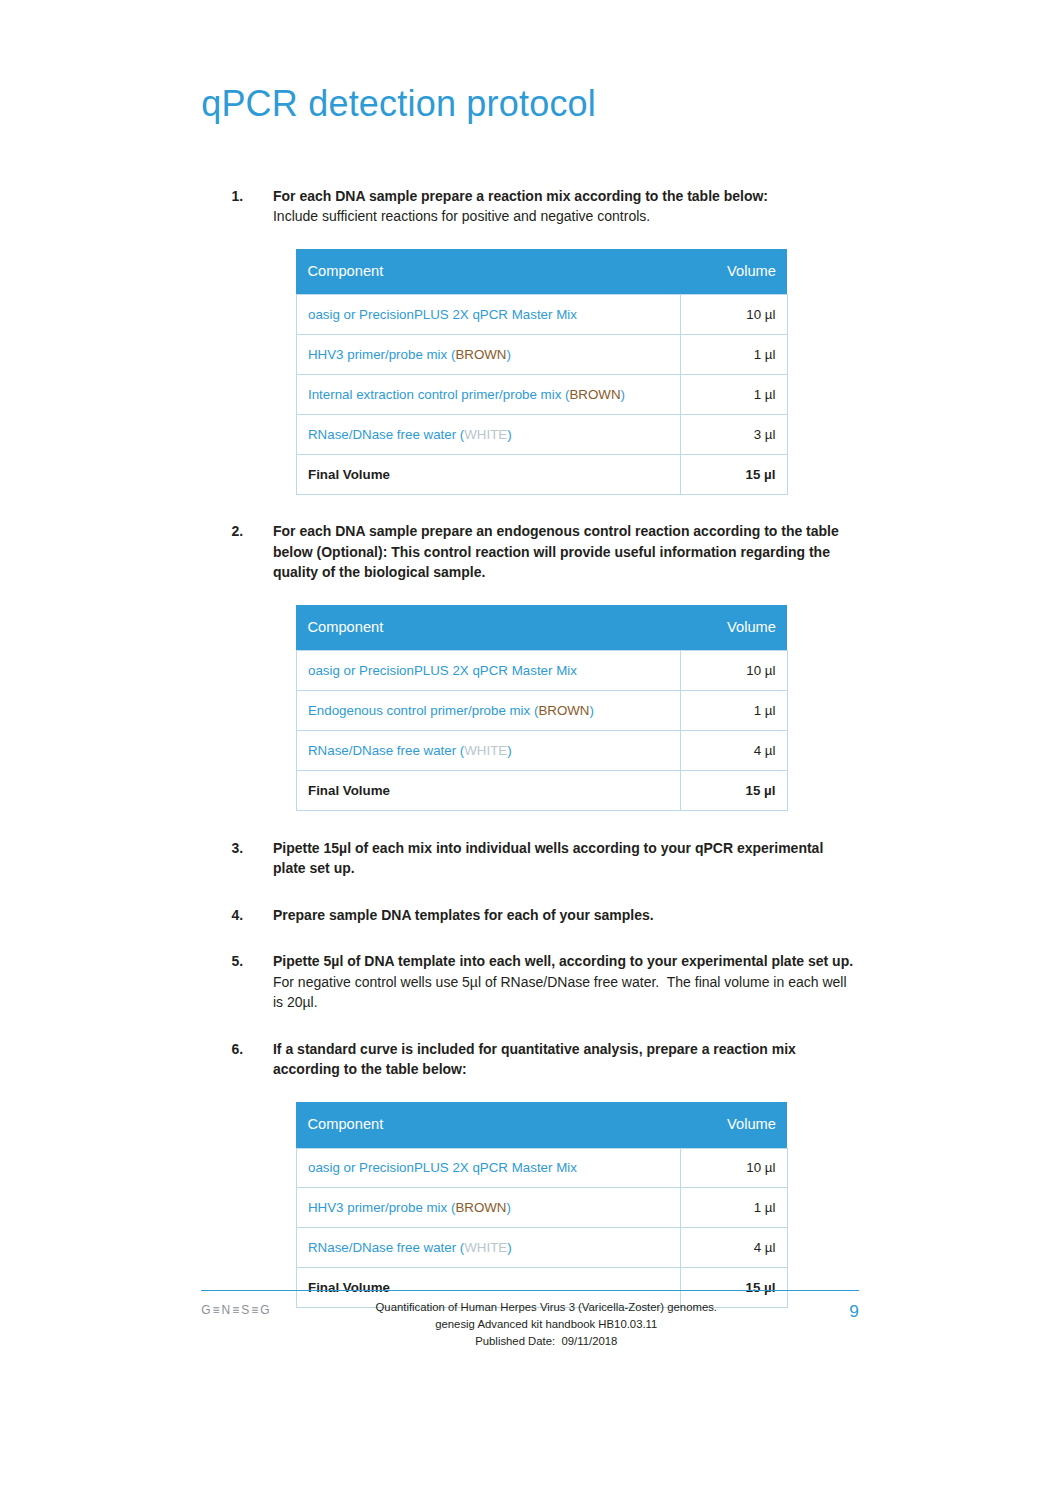qPCR detection protocol
For each DNA sample prepare a reaction mix according to the table below: Include sufficient reactions for positive and negative controls.
| Component | Volume |
| --- | --- |
| oasig or PrecisionPLUS 2X qPCR Master Mix | 10 µl |
| HHV3 primer/probe mix ( BROWN ) | 1 µl |
| Internal extraction control primer/probe mix ( BROWN ) | 1 µl |
| RNase/DNase free water ( WHITE ) | 3 µl |
| Final Volume | 15 µl |
For each DNA sample prepare an endogenous control reaction according to the table below (Optional): This control reaction will provide useful information regarding the quality of the biological sample.
| Component | Volume |
| --- | --- |
| oasig or PrecisionPLUS 2X qPCR Master Mix | 10 µl |
| Endogenous control primer/probe mix ( BROWN ) | 1 µl |
| RNase/DNase free water ( WHITE ) | 4 µl |
| Final Volume | 15 µl |
Pipette 15µl of each mix into individual wells according to your qPCR experimental plate set up.
Prepare sample DNA templates for each of your samples.
Pipette 5µl of DNA template into each well, according to your experimental plate set up. For negative control wells use 5µl of RNase/DNase free water. The final volume in each well is 20µl.
If a standard curve is included for quantitative analysis, prepare a reaction mix according to the table below:
| Component | Volume |
| --- | --- |
| oasig or PrecisionPLUS 2X qPCR Master Mix | 10 µl |
| HHV3 primer/probe mix ( BROWN ) | 1 µl |
| RNase/DNase free water ( WHITE ) | 4 µl |
| Final Volume | 15 µl |
G≡N≡S≡G
Quantification of Human Herpes Virus 3 (Varicella-Zoster) genomes.
genesig Advanced kit handbook HB10.03.11
Published Date: 09/11/2018
9